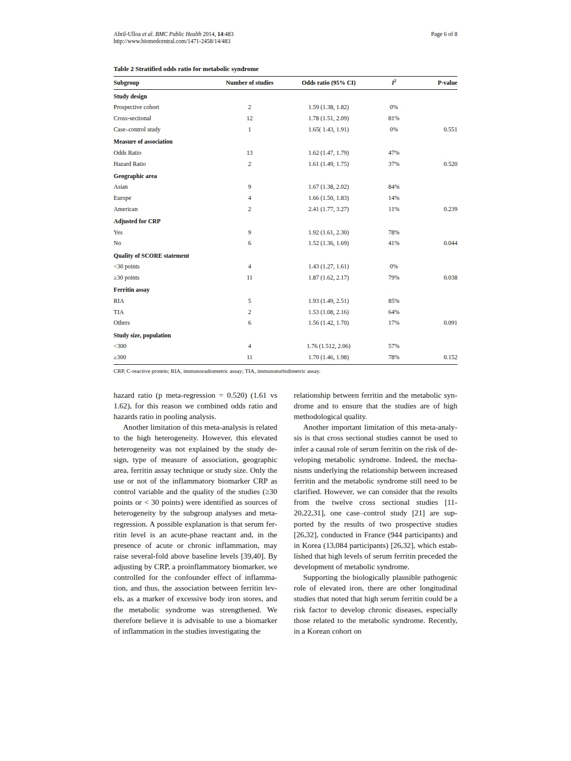Abril-Ulloa et al. BMC Public Health 2014, 14:483
http://www.biomedcentral.com/1471-2458/14/483
Page 6 of 8
Table 2 Stratified odds ratio for metabolic syndrome
| Subgroup | Number of studies | Odds ratio (95% CI) | I 2 | P-value |
| --- | --- | --- | --- | --- |
| Study design |
| Prospective cohort | 2 | 1.59 (1.38, 1.82) | 0% | |
| Cross-sectional | 12 | 1.78 (1.51, 2.09) | 81% | |
| Case–control study | 1 | 1.65( 1.43, 1.91) | 0% | 0.551 |
| Measure of association |
| Odds Ratio | 13 | 1.62 (1.47, 1.79) | 47% | |
| Hazard Ratio | 2 | 1.61 (1.49, 1.75) | 37% | 0.520 |
| Geographic area |
| Asian | 9 | 1.67 (1.38, 2.02) | 84% | |
| Europe | 4 | 1.66 (1.50, 1.83) | 14% | |
| American | 2 | 2.41 (1.77, 3.27) | 11% | 0.239 |
| Adjusted for CRP |
| Yes | 9 | 1.92 (1.61, 2.30) | 78% | |
| No | 6 | 1.52 (1.36, 1.69) | 41% | 0.044 |
| Quality of SCORE statement |
| <30 points | 4 | 1.43 (1.27, 1.61) | 0% | |
| ≥30 points | 11 | 1.87 (1.62, 2.17) | 79% | 0.038 |
| Ferritin assay |
| RIA | 5 | 1.93 (1.49, 2.51) | 85% | |
| TIA | 2 | 1.53 (1.08, 2.16) | 64% | |
| Others | 6 | 1.56 (1.42, 1.70) | 17% | 0.091 |
| Study size, population |
| <300 | 4 | 1.76 (1.512, 2.06) | 57% | |
| ≥300 | 11 | 1.70 (1.46, 1.98) | 78% | 0.152 |
CRP, C-reactive protein; RIA, immunoradiometric assay; TIA, immunoturbidimetric assay.
hazard ratio (p meta-regression = 0.520) (1.61 vs 1.62), for this reason we combined odds ratio and hazards ratio in pooling analysis.
Another limitation of this meta-analysis is related to the high heterogeneity. However, this elevated heterogeneity was not explained by the study design, type of measure of association, geographic area, ferritin assay technique or study size. Only the use or not of the inflammatory biomarker CRP as control variable and the quality of the studies (≥30 points or < 30 points) were identified as sources of heterogeneity by the subgroup analyses and meta-regression. A possible explanation is that serum ferritin level is an acute-phase reactant and, in the presence of acute or chronic inflammation, may raise several-fold above baseline levels [39,40]. By adjusting by CRP, a proinflammatory biomarker, we controlled for the confounder effect of inflammation, and thus, the association between ferritin levels, as a marker of excessive body iron stores, and the metabolic syndrome was strengthened. We therefore believe it is advisable to use a biomarker of inflammation in the studies investigating the
relationship between ferritin and the metabolic syndrome and to ensure that the studies are of high methodological quality.
Another important limitation of this meta-analysis is that cross sectional studies cannot be used to infer a causal role of serum ferritin on the risk of developing metabolic syndrome. Indeed, the mechanisms underlying the relationship between increased ferritin and the metabolic syndrome still need to be clarified. However, we can consider that the results from the twelve cross sectional studies [11-20,22,31], one case–control study [21] are supported by the results of two prospective studies [26,32], conducted in France (944 participants) and in Korea (13,084 participants) [26,32], which established that high levels of serum ferritin preceded the development of metabolic syndrome.
Supporting the biologically plausible pathogenic role of elevated iron, there are other longitudinal studies that noted that high serum ferritin could be a risk factor to develop chronic diseases, especially those related to the metabolic syndrome. Recently, in a Korean cohort on